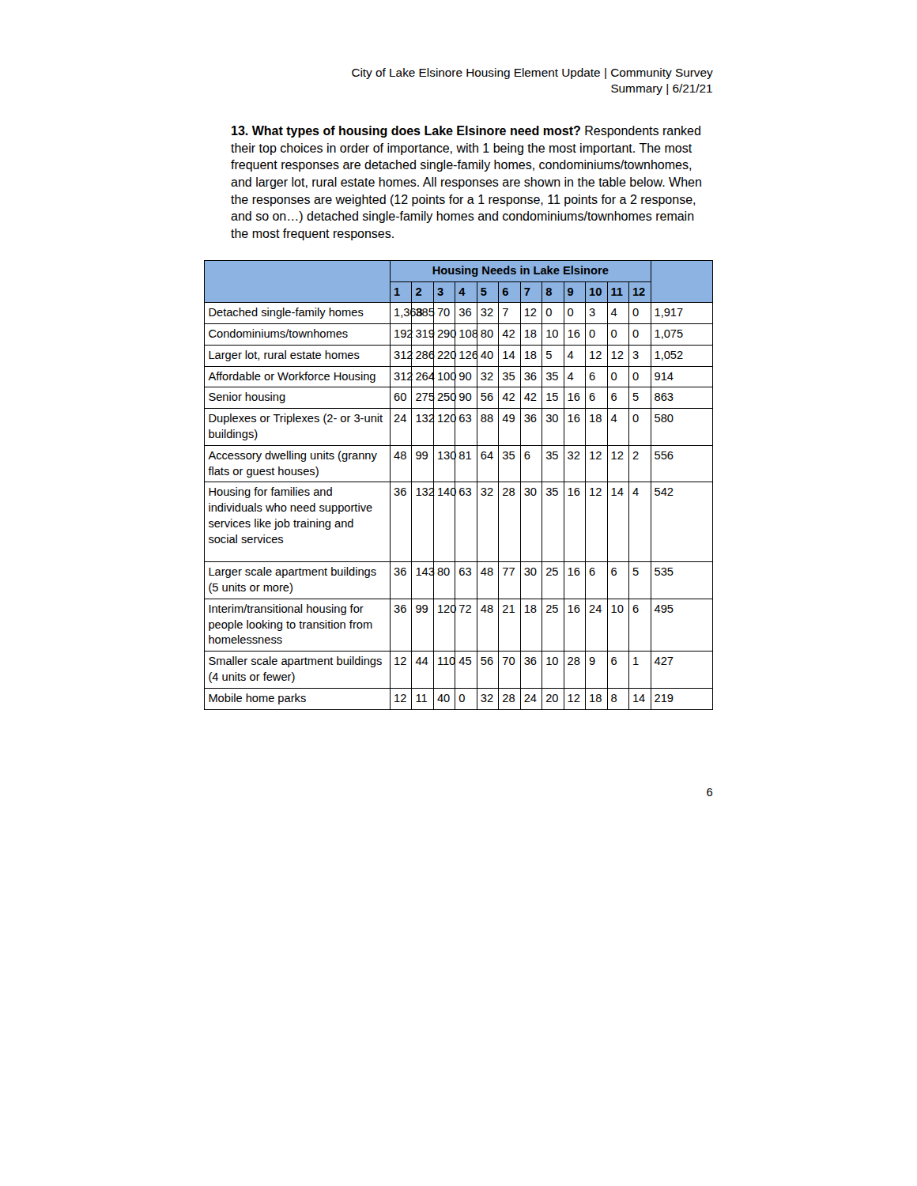City of Lake Elsinore Housing Element Update | Community Survey
Summary | 6/21/21
13. What types of housing does Lake Elsinore need most? Respondents ranked their top choices in order of importance, with 1 being the most important. The most frequent responses are detached single-family homes, condominiums/townhomes, and larger lot, rural estate homes. All responses are shown in the table below. When the responses are weighted (12 points for a 1 response, 11 points for a 2 response, and so on…) detached single-family homes and condominiums/townhomes remain the most frequent responses.
| | Housing Needs in Lake Elsinore | |
| --- | --- | --- |
| 1 | 2 | 3 | 4 | 5 | 6 | 7 | 8 | 9 | 10 | 11 | 12 |
| Detached single-family homes | 1,368 | 385 | 70 | 36 | 32 | 7 | 12 | 0 | 0 | 3 | 4 | 0 | 1,917 |
| Condominiums/townhomes | 192 | 319 | 290 | 108 | 80 | 42 | 18 | 10 | 16 | 0 | 0 | 0 | 1,075 |
| Larger lot, rural estate homes | 312 | 286 | 220 | 126 | 40 | 14 | 18 | 5 | 4 | 12 | 12 | 3 | 1,052 |
| Affordable or Workforce Housing | 312 | 264 | 100 | 90 | 32 | 35 | 36 | 35 | 4 | 6 | 0 | 0 | 914 |
| Senior housing | 60 | 275 | 250 | 90 | 56 | 42 | 42 | 15 | 16 | 6 | 6 | 5 | 863 |
| Duplexes or Triplexes (2- or 3-unit buildings) | 24 | 132 | 120 | 63 | 88 | 49 | 36 | 30 | 16 | 18 | 4 | 0 | 580 |
| Accessory dwelling units (granny flats or guest houses) | 48 | 99 | 130 | 81 | 64 | 35 | 6 | 35 | 32 | 12 | 12 | 2 | 556 |
| Housing for families and individuals who need supportive services like job training and social services | 36 | 132 | 140 | 63 | 32 | 28 | 30 | 35 | 16 | 12 | 14 | 4 | 542 |
| Larger scale apartment buildings (5 units or more) | 36 | 143 | 80 | 63 | 48 | 77 | 30 | 25 | 16 | 6 | 6 | 5 | 535 |
| Interim/transitional housing for people looking to transition from homelessness | 36 | 99 | 120 | 72 | 48 | 21 | 18 | 25 | 16 | 24 | 10 | 6 | 495 |
| Smaller scale apartment buildings (4 units or fewer) | 12 | 44 | 110 | 45 | 56 | 70 | 36 | 10 | 28 | 9 | 6 | 1 | 427 |
| Mobile home parks | 12 | 11 | 40 | 0 | 32 | 28 | 24 | 20 | 12 | 18 | 8 | 14 | 219 |
6